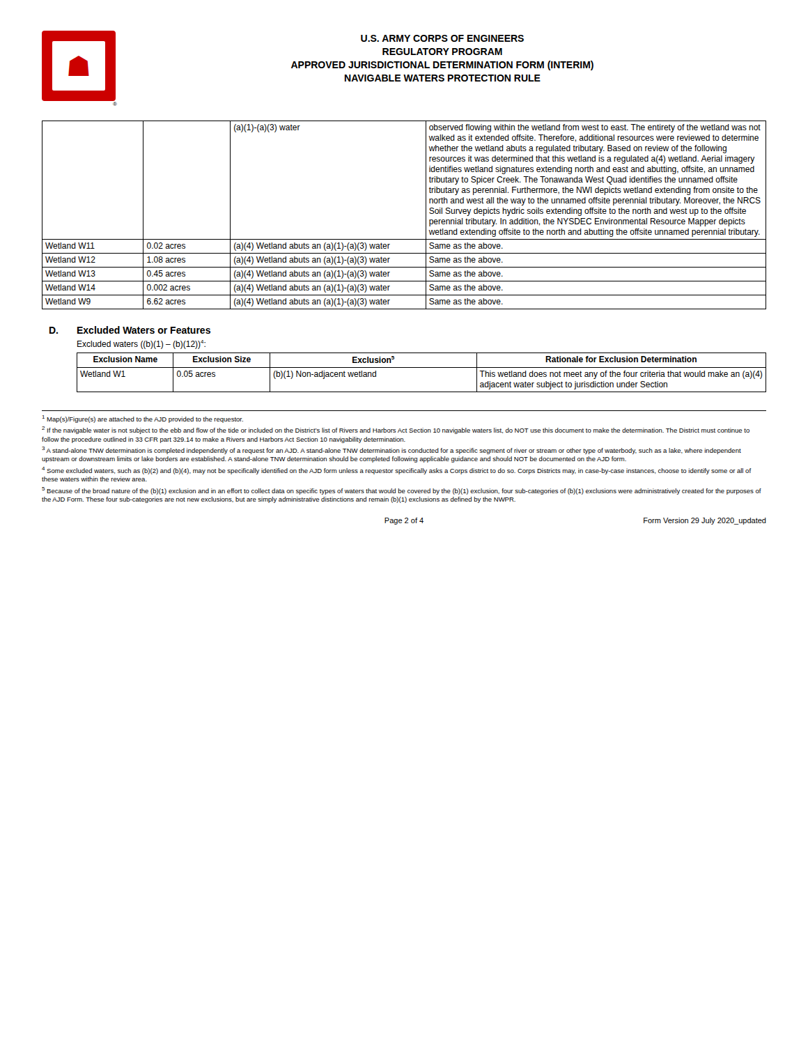☗
®
U.S. ARMY CORPS OF ENGINEERS
REGULATORY PROGRAM
APPROVED JURISDICTIONAL DETERMINATION FORM (INTERIM)
NAVIGABLE WATERS PROTECTION RULE
| | | (a)(1)-(a)(3) water | observed flowing within the wetland from west to east. The entirety of the wetland was not walked as it extended offsite. Therefore, additional resources were reviewed to determine whether the wetland abuts a regulated tributary. Based on review of the following resources it was determined that this wetland is a regulated a(4) wetland. Aerial imagery identifies wetland signatures extending north and east and abutting, offsite, an unnamed tributary to Spicer Creek. The Tonawanda West Quad identifies the unnamed offsite tributary as perennial. Furthermore, the NWI depicts wetland extending from onsite to the north and west all the way to the unnamed offsite perennial tributary. Moreover, the NRCS Soil Survey depicts hydric soils extending offsite to the north and west up to the offsite perennial tributary. In addition, the NYSDEC Environmental Resource Mapper depicts wetland extending offsite to the north and abutting the offsite unnamed perennial tributary. |
| Wetland W11 | 0.02 acres | (a)(4) Wetland abuts an (a)(1)-(a)(3) water | Same as the above. |
| Wetland W12 | 1.08 acres | (a)(4) Wetland abuts an (a)(1)-(a)(3) water | Same as the above. |
| Wetland W13 | 0.45 acres | (a)(4) Wetland abuts an (a)(1)-(a)(3) water | Same as the above. |
| Wetland W14 | 0.002 acres | (a)(4) Wetland abuts an (a)(1)-(a)(3) water | Same as the above. |
| Wetland W9 | 6.62 acres | (a)(4) Wetland abuts an (a)(1)-(a)(3) water | Same as the above. |
D. Excluded Waters or Features
Excluded waters ((b)(1) – (b)(12))4:
| Exclusion Name | Exclusion Size | Exclusion 5 | Rationale for Exclusion Determination |
| --- | --- | --- | --- |
| Wetland W1 | 0.05 acres | (b)(1) Non-adjacent wetland | This wetland does not meet any of the four criteria that would make an (a)(4) adjacent water subject to jurisdiction under Section |
1 Map(s)/Figure(s) are attached to the AJD provided to the requestor.
2 If the navigable water is not subject to the ebb and flow of the tide or included on the District’s list of Rivers and Harbors Act Section 10 navigable waters list, do NOT use this document to make the determination. The District must continue to follow the procedure outlined in 33 CFR part 329.14 to make a Rivers and Harbors Act Section 10 navigability determination.
3 A stand-alone TNW determination is completed independently of a request for an AJD. A stand-alone TNW determination is conducted for a specific segment of river or stream or other type of waterbody, such as a lake, where independent upstream or downstream limits or lake borders are established. A stand-alone TNW determination should be completed following applicable guidance and should NOT be documented on the AJD form.
4 Some excluded waters, such as (b)(2) and (b)(4), may not be specifically identified on the AJD form unless a requestor specifically asks a Corps district to do so. Corps Districts may, in case-by-case instances, choose to identify some or all of these waters within the review area.
5 Because of the broad nature of the (b)(1) exclusion and in an effort to collect data on specific types of waters that would be covered by the (b)(1) exclusion, four sub-categories of (b)(1) exclusions were administratively created for the purposes of the AJD Form. These four sub-categories are not new exclusions, but are simply administrative distinctions and remain (b)(1) exclusions as defined by the NWPR.
Page 2 of 4 Form Version 29 July 2020_updated